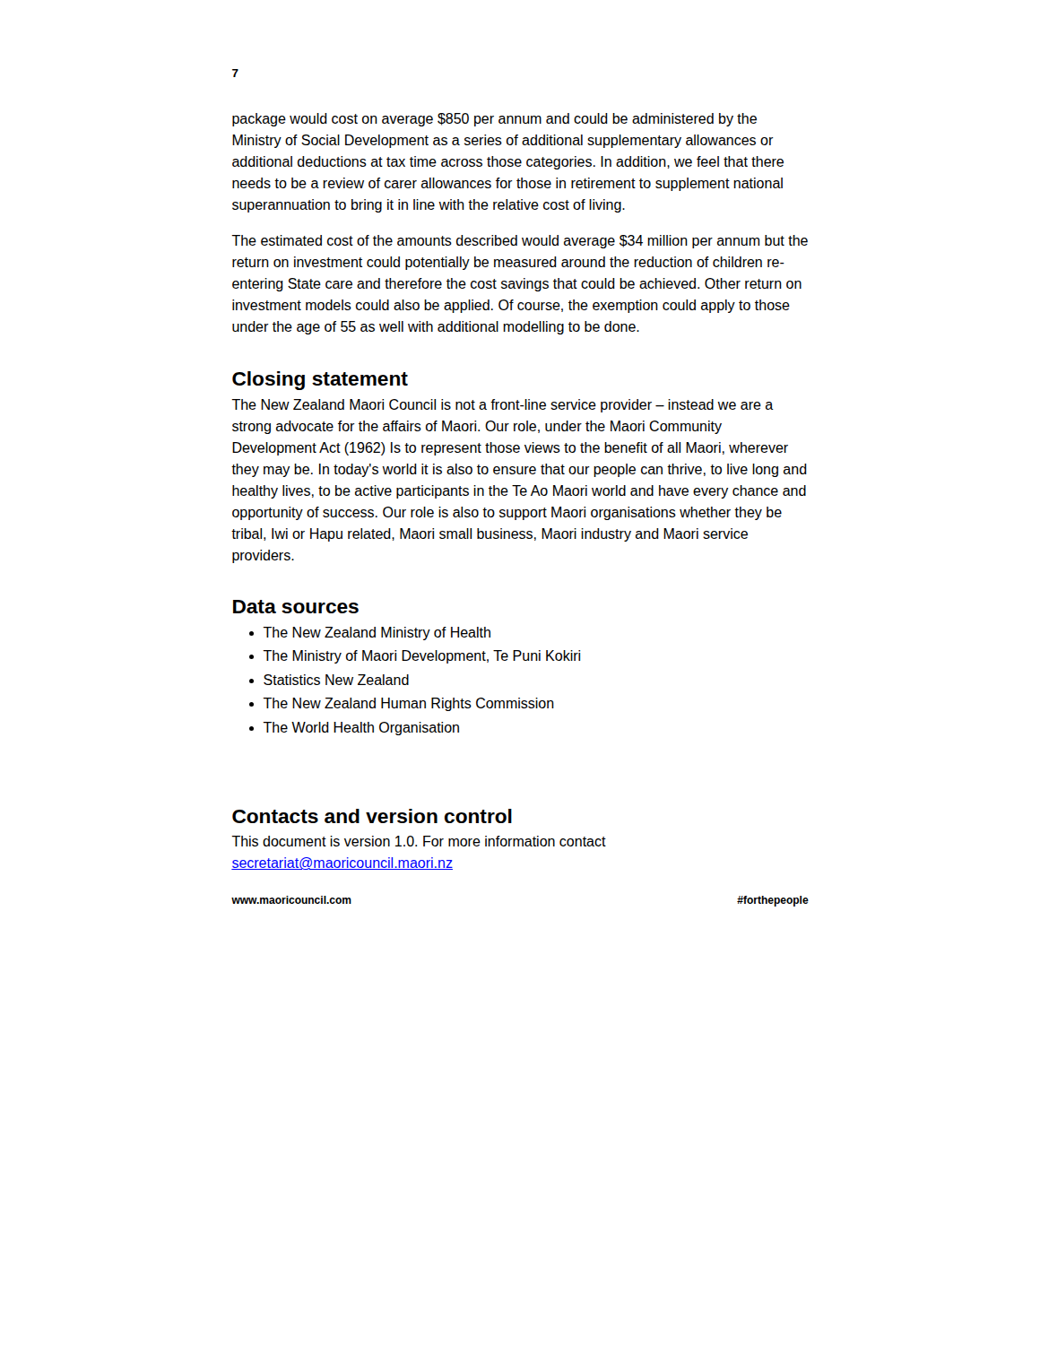7
package would cost on average $850 per annum and could be administered by the Ministry of Social Development as a series of additional supplementary allowances or additional deductions at tax time across those categories. In addition, we feel that there needs to be a review of carer allowances for those in retirement to supplement national superannuation to bring it in line with the relative cost of living.
The estimated cost of the amounts described would average $34 million per annum but the return on investment could potentially be measured around the reduction of children re-entering State care and therefore the cost savings that could be achieved. Other return on investment models could also be applied. Of course, the exemption could apply to those under the age of 55 as well with additional modelling to be done.
Closing statement
The New Zealand Maori Council is not a front-line service provider – instead we are a strong advocate for the affairs of Maori. Our role, under the Maori Community Development Act (1962) Is to represent those views to the benefit of all Maori, wherever they may be. In today's world it is also to ensure that our people can thrive, to live long and healthy lives, to be active participants in the Te Ao Maori world and have every chance and opportunity of success. Our role is also to support Maori organisations whether they be tribal, Iwi or Hapu related, Maori small business, Maori industry and Maori service providers.
Data sources
The New Zealand Ministry of Health
The Ministry of Maori Development, Te Puni Kokiri
Statistics New Zealand
The New Zealand Human Rights Commission
The World Health Organisation
Contacts and version control
This document is version 1.0. For more information contact secretariat@maoricouncil.maori.nz
www.maoricouncil.com #forthepeople